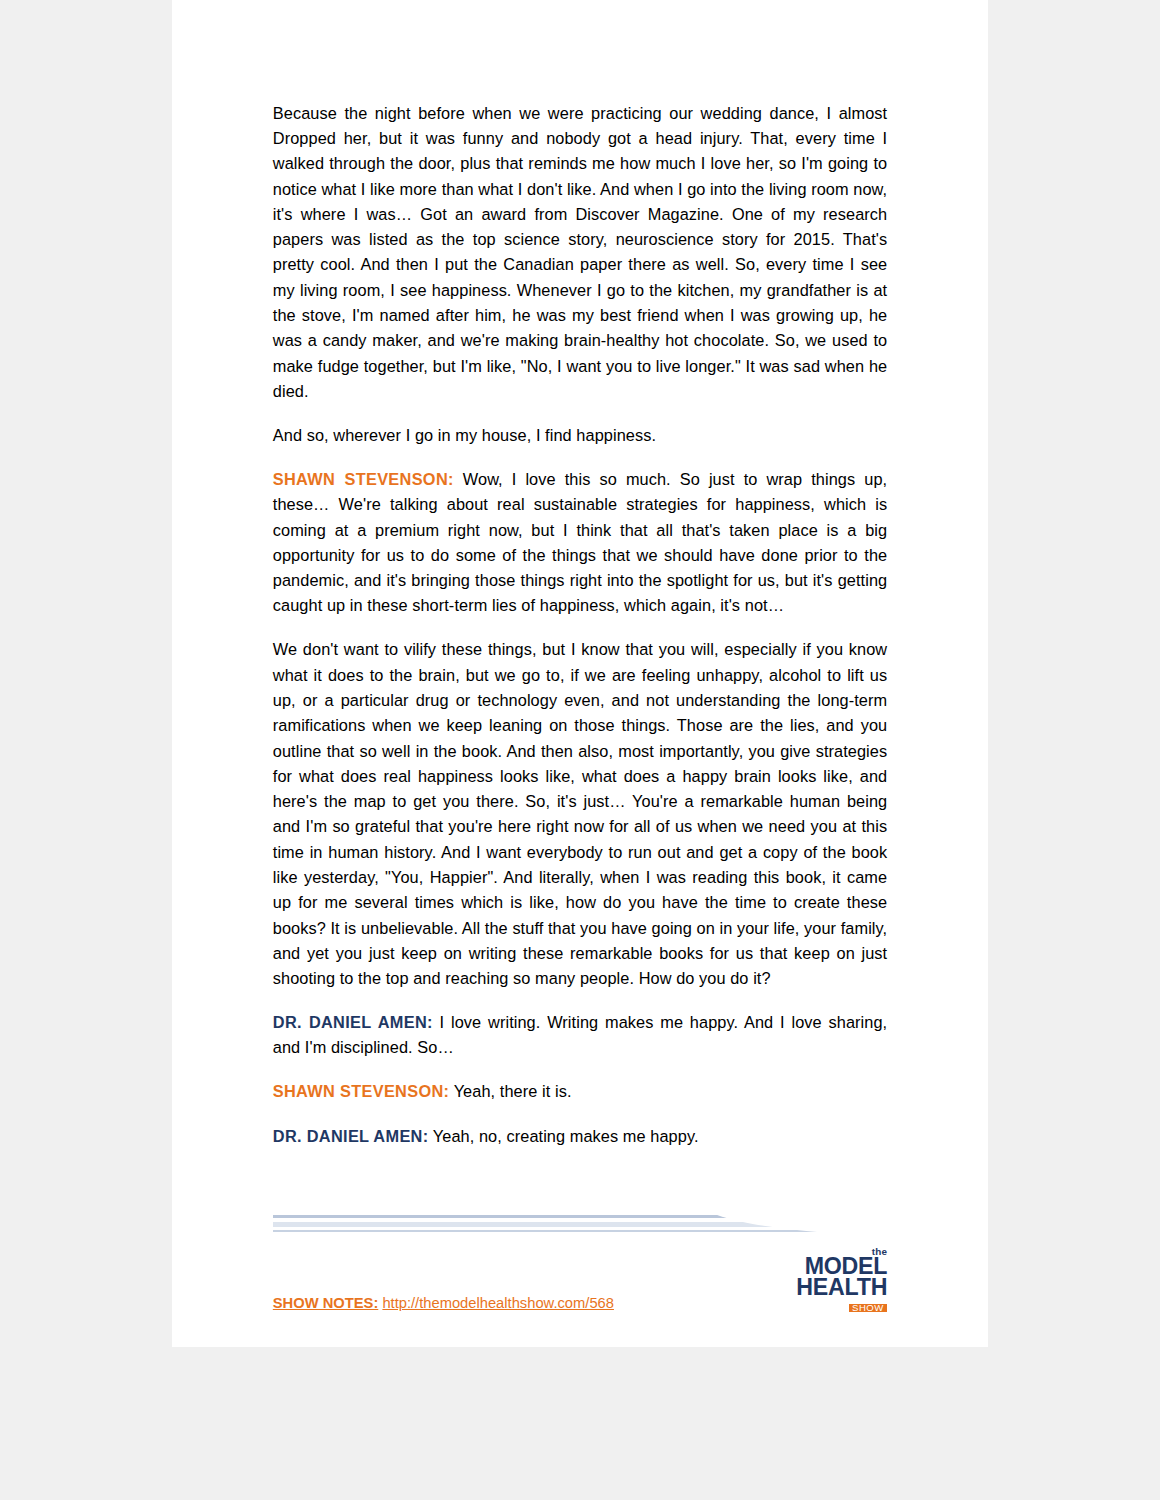Because the night before when we were practicing our wedding dance, I almost Dropped her, but it was funny and nobody got a head injury. That, every time I walked through the door, plus that reminds me how much I love her, so I'm going to notice what I like more than what I don't like. And when I go into the living room now, it's where I was… Got an award from Discover Magazine. One of my research papers was listed as the top science story, neuroscience story for 2015. That's pretty cool. And then I put the Canadian paper there as well. So, every time I see my living room, I see happiness. Whenever I go to the kitchen, my grandfather is at the stove, I'm named after him, he was my best friend when I was growing up, he was a candy maker, and we're making brain-healthy hot chocolate. So, we used to make fudge together, but I'm like, "No, I want you to live longer." It was sad when he died.
And so, wherever I go in my house, I find happiness.
SHAWN STEVENSON: Wow, I love this so much. So just to wrap things up, these… We're talking about real sustainable strategies for happiness, which is coming at a premium right now, but I think that all that's taken place is a big opportunity for us to do some of the things that we should have done prior to the pandemic, and it's bringing those things right into the spotlight for us, but it's getting caught up in these short-term lies of happiness, which again, it's not…
We don't want to vilify these things, but I know that you will, especially if you know what it does to the brain, but we go to, if we are feeling unhappy, alcohol to lift us up, or a particular drug or technology even, and not understanding the long-term ramifications when we keep leaning on those things. Those are the lies, and you outline that so well in the book. And then also, most importantly, you give strategies for what does real happiness looks like, what does a happy brain looks like, and here's the map to get you there. So, it's just… You're a remarkable human being and I'm so grateful that you're here right now for all of us when we need you at this time in human history. And I want everybody to run out and get a copy of the book like yesterday, "You, Happier". And literally, when I was reading this book, it came up for me several times which is like, how do you have the time to create these books? It is unbelievable. All the stuff that you have going on in your life, your family, and yet you just keep on writing these remarkable books for us that keep on just shooting to the top and reaching so many people. How do you do it?
DR. DANIEL AMEN: I love writing. Writing makes me happy. And I love sharing, and I'm disciplined. So…
SHAWN STEVENSON: Yeah, there it is.
DR. DANIEL AMEN: Yeah, no, creating makes me happy.
SHOW NOTES: http://themodelhealthshow.com/568
the MODEL HEALTH SHOW